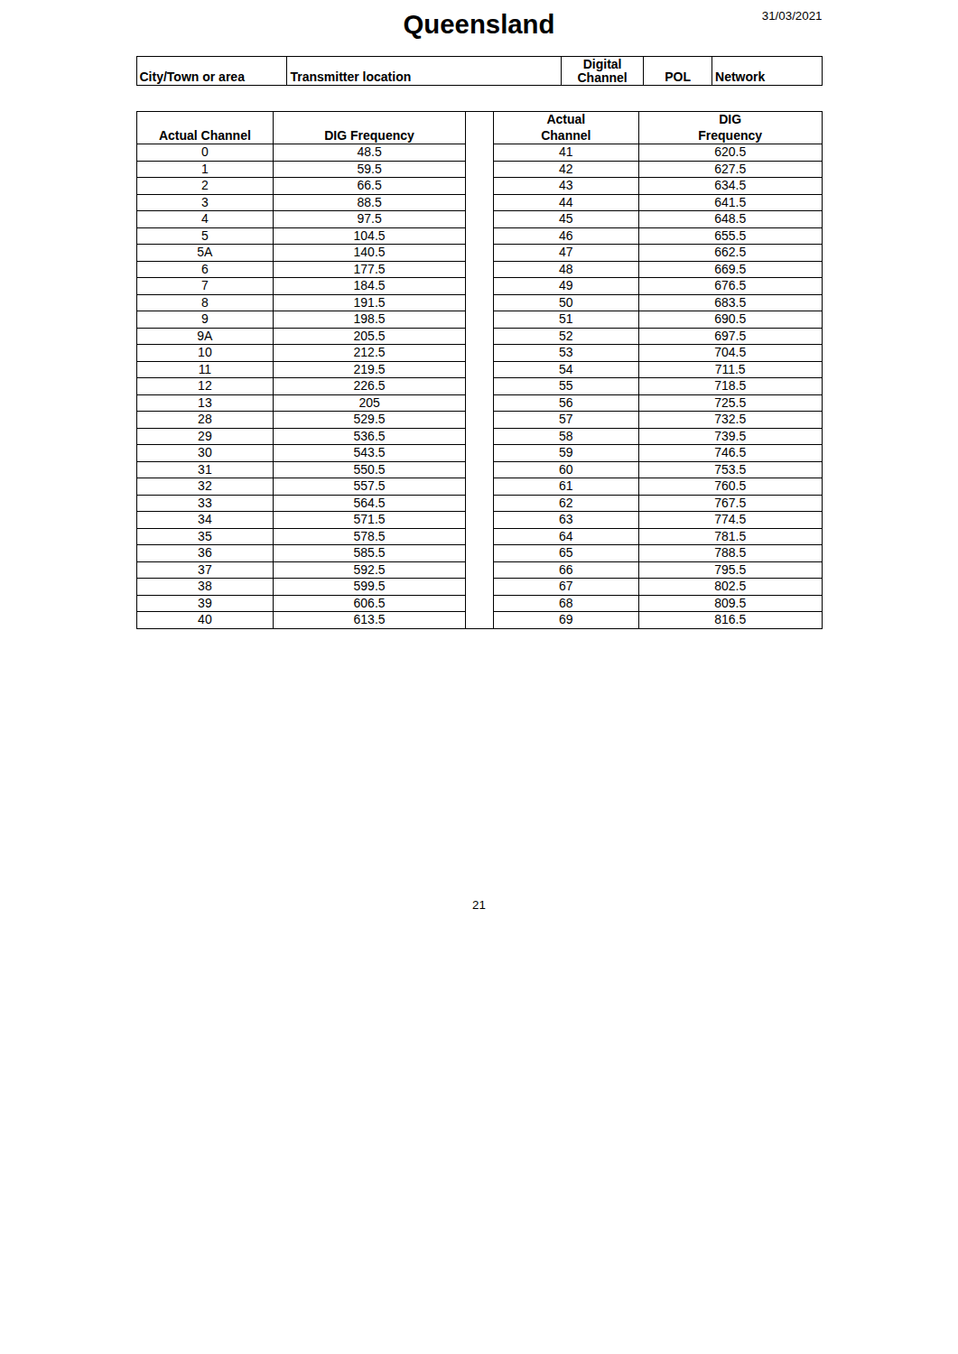31/03/2021
Queensland
| City/Town or area | Transmitter location | Digital Channel | POL | Network |
| | | | Actual | DIG |
| --- | --- | --- | --- | --- |
| Actual Channel | DIG Frequency | | Channel | Frequency |
| 0 | 48.5 | | 41 | 620.5 |
| 1 | 59.5 | | 42 | 627.5 |
| 2 | 66.5 | | 43 | 634.5 |
| 3 | 88.5 | | 44 | 641.5 |
| 4 | 97.5 | | 45 | 648.5 |
| 5 | 104.5 | | 46 | 655.5 |
| 5A | 140.5 | | 47 | 662.5 |
| 6 | 177.5 | | 48 | 669.5 |
| 7 | 184.5 | | 49 | 676.5 |
| 8 | 191.5 | | 50 | 683.5 |
| 9 | 198.5 | | 51 | 690.5 |
| 9A | 205.5 | | 52 | 697.5 |
| 10 | 212.5 | | 53 | 704.5 |
| 11 | 219.5 | | 54 | 711.5 |
| 12 | 226.5 | | 55 | 718.5 |
| 13 | 205 | | 56 | 725.5 |
| 28 | 529.5 | | 57 | 732.5 |
| 29 | 536.5 | | 58 | 739.5 |
| 30 | 543.5 | | 59 | 746.5 |
| 31 | 550.5 | | 60 | 753.5 |
| 32 | 557.5 | | 61 | 760.5 |
| 33 | 564.5 | | 62 | 767.5 |
| 34 | 571.5 | | 63 | 774.5 |
| 35 | 578.5 | | 64 | 781.5 |
| 36 | 585.5 | | 65 | 788.5 |
| 37 | 592.5 | | 66 | 795.5 |
| 38 | 599.5 | | 67 | 802.5 |
| 39 | 606.5 | | 68 | 809.5 |
| 40 | 613.5 | | 69 | 816.5 |
21